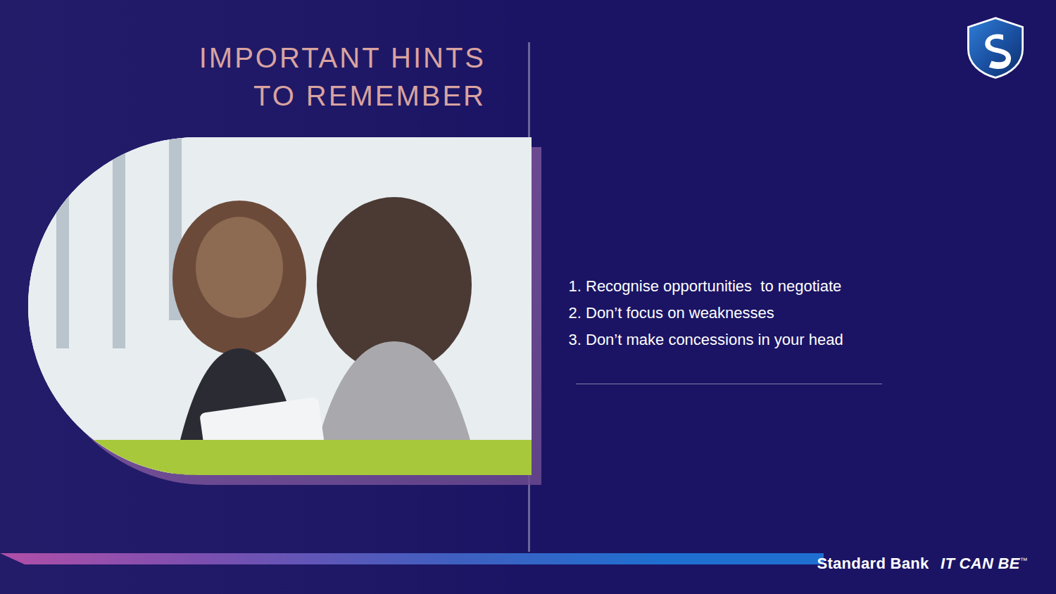IMPORTANT HINTS
TO REMEMBER
Recognise opportunities to negotiate
Don’t focus on weaknesses
Don’t make concessions in your head
Standard Bank IT CAN BE™